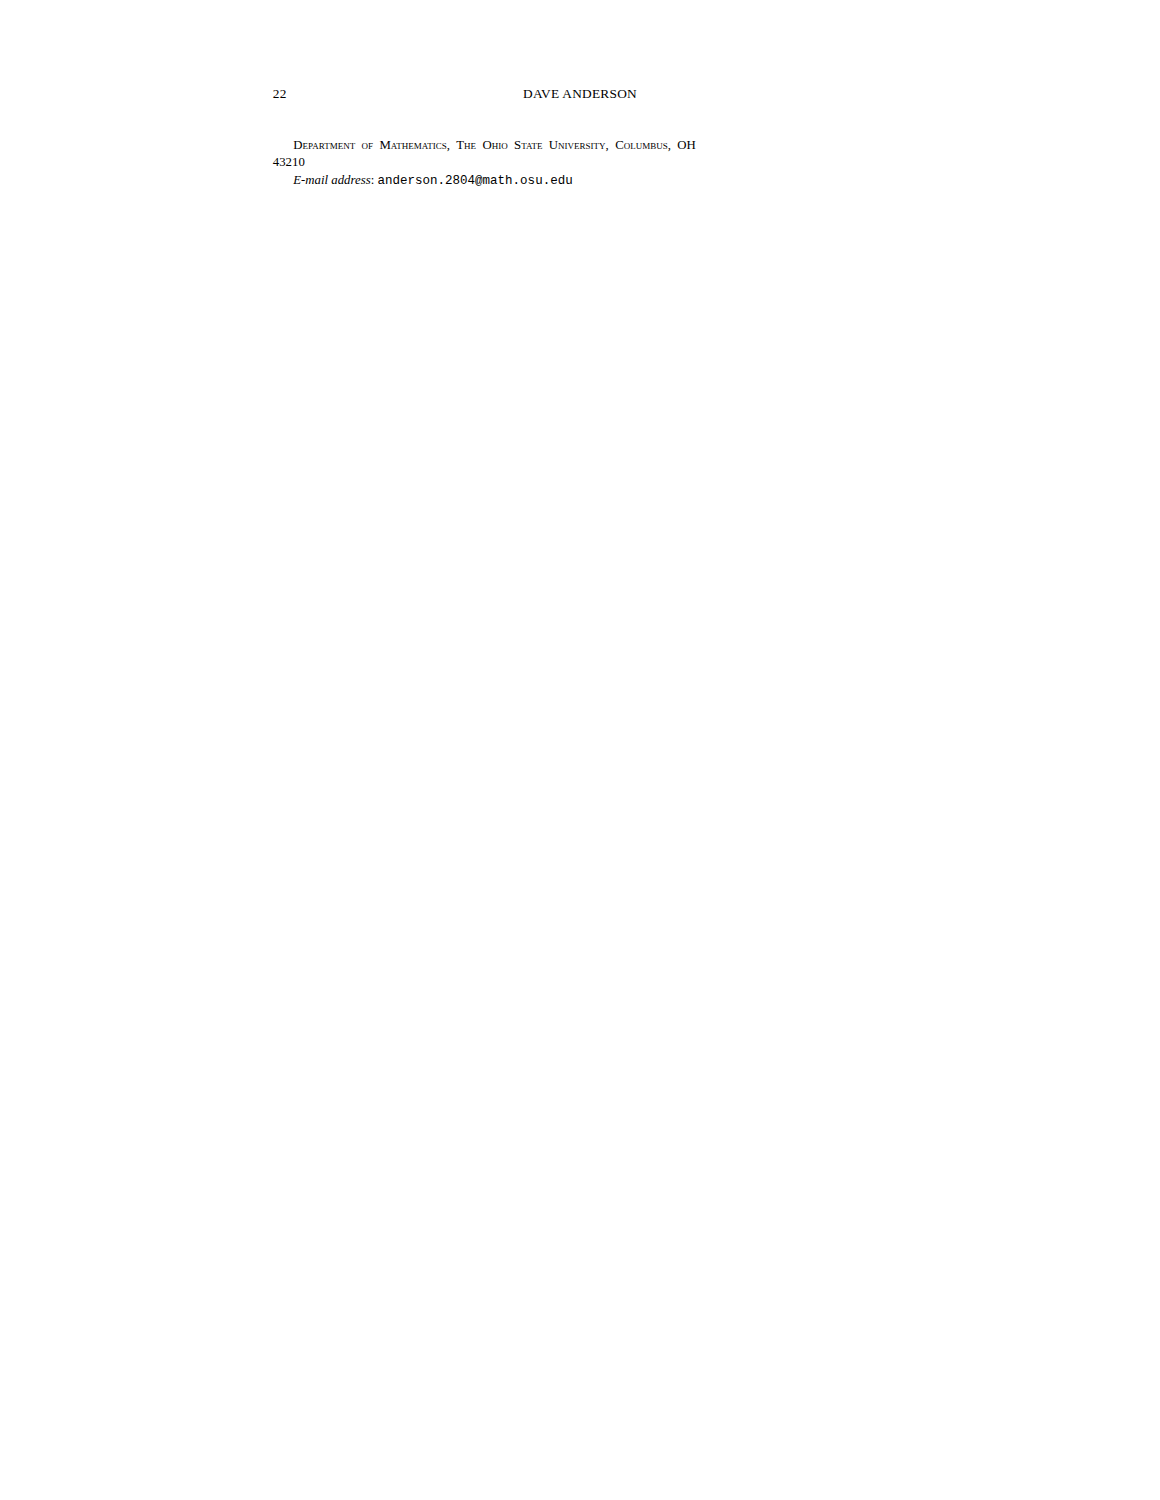22 DAVE ANDERSON
Department of Mathematics, The Ohio State University, Columbus, OH 43210
E-mail address: anderson.2804@math.osu.edu